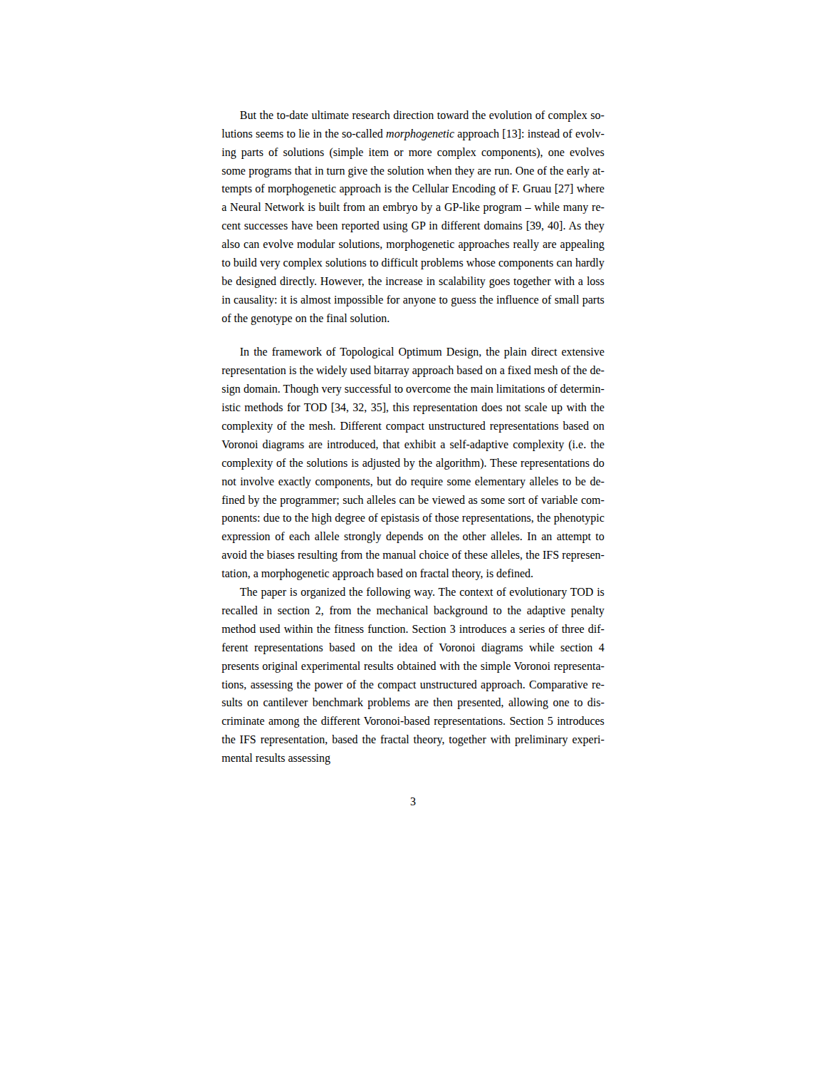But the to-date ultimate research direction toward the evolution of complex solutions seems to lie in the so-called morphogenetic approach [13]: instead of evolving parts of solutions (simple item or more complex components), one evolves some programs that in turn give the solution when they are run. One of the early attempts of morphogenetic approach is the Cellular Encoding of F. Gruau [27] where a Neural Network is built from an embryo by a GP-like program – while many recent successes have been reported using GP in different domains [39, 40]. As they also can evolve modular solutions, morphogenetic approaches really are appealing to build very complex solutions to difficult problems whose components can hardly be designed directly. However, the increase in scalability goes together with a loss in causality: it is almost impossible for anyone to guess the influence of small parts of the genotype on the final solution.
In the framework of Topological Optimum Design, the plain direct extensive representation is the widely used bitarray approach based on a fixed mesh of the design domain. Though very successful to overcome the main limitations of deterministic methods for TOD [34, 32, 35], this representation does not scale up with the complexity of the mesh. Different compact unstructured representations based on Voronoi diagrams are introduced, that exhibit a self-adaptive complexity (i.e. the complexity of the solutions is adjusted by the algorithm). These representations do not involve exactly components, but do require some elementary alleles to be defined by the programmer; such alleles can be viewed as some sort of variable components: due to the high degree of epistasis of those representations, the phenotypic expression of each allele strongly depends on the other alleles. In an attempt to avoid the biases resulting from the manual choice of these alleles, the IFS representation, a morphogenetic approach based on fractal theory, is defined.
The paper is organized the following way. The context of evolutionary TOD is recalled in section 2, from the mechanical background to the adaptive penalty method used within the fitness function. Section 3 introduces a series of three different representations based on the idea of Voronoi diagrams while section 4 presents original experimental results obtained with the simple Voronoi representations, assessing the power of the compact unstructured approach. Comparative results on cantilever benchmark problems are then presented, allowing one to discriminate among the different Voronoi-based representations. Section 5 introduces the IFS representation, based the fractal theory, together with preliminary experimental results assessing
3